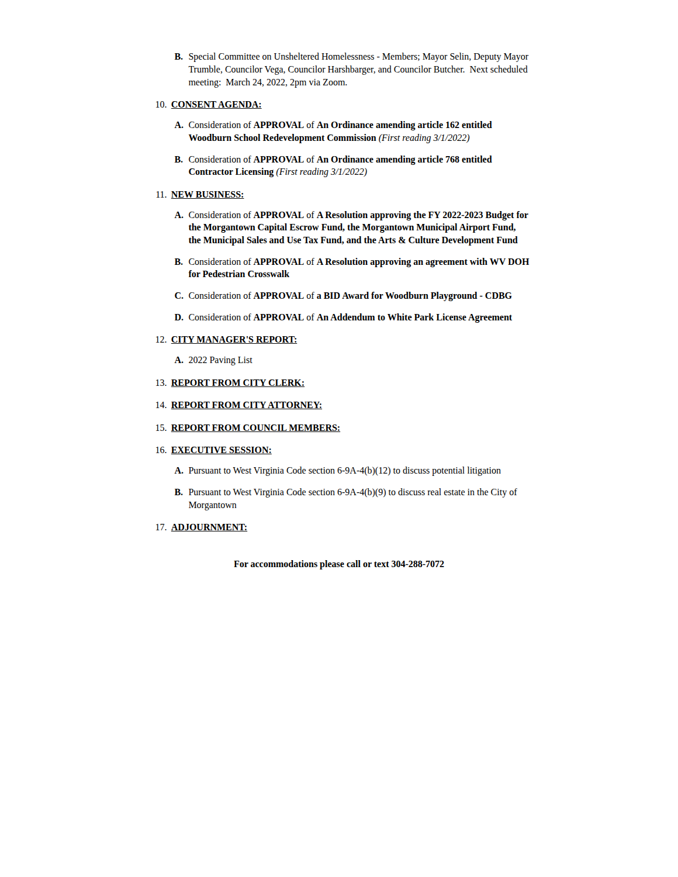B.
Special Committee on Unsheltered Homelessness - Members; Mayor Selin, Deputy Mayor Trumble, Councilor Vega, Councilor Harshbarger, and Councilor Butcher. Next scheduled meeting: March 24, 2022, 2pm via Zoom.
10.
CONSENT AGENDA:
A.
Consideration of APPROVAL of An Ordinance amending article 162 entitled Woodburn School Redevelopment Commission (First reading 3/1/2022)
B.
Consideration of APPROVAL of An Ordinance amending article 768 entitled Contractor Licensing (First reading 3/1/2022)
11.
NEW BUSINESS:
A.
Consideration of APPROVAL of A Resolution approving the FY 2022-2023 Budget for the Morgantown Capital Escrow Fund, the Morgantown Municipal Airport Fund, the Municipal Sales and Use Tax Fund, and the Arts & Culture Development Fund
B.
Consideration of APPROVAL of A Resolution approving an agreement with WV DOH for Pedestrian Crosswalk
C.
Consideration of APPROVAL of a BID Award for Woodburn Playground - CDBG
D.
Consideration of APPROVAL of An Addendum to White Park License Agreement
12.
CITY MANAGER'S REPORT:
A.
2022 Paving List
13.
REPORT FROM CITY CLERK:
14.
REPORT FROM CITY ATTORNEY:
15.
REPORT FROM COUNCIL MEMBERS:
16.
EXECUTIVE SESSION:
A.
Pursuant to West Virginia Code section 6-9A-4(b)(12) to discuss potential litigation
B.
Pursuant to West Virginia Code section 6-9A-4(b)(9) to discuss real estate in the City of Morgantown
17.
ADJOURNMENT:
For accommodations please call or text 304-288-7072